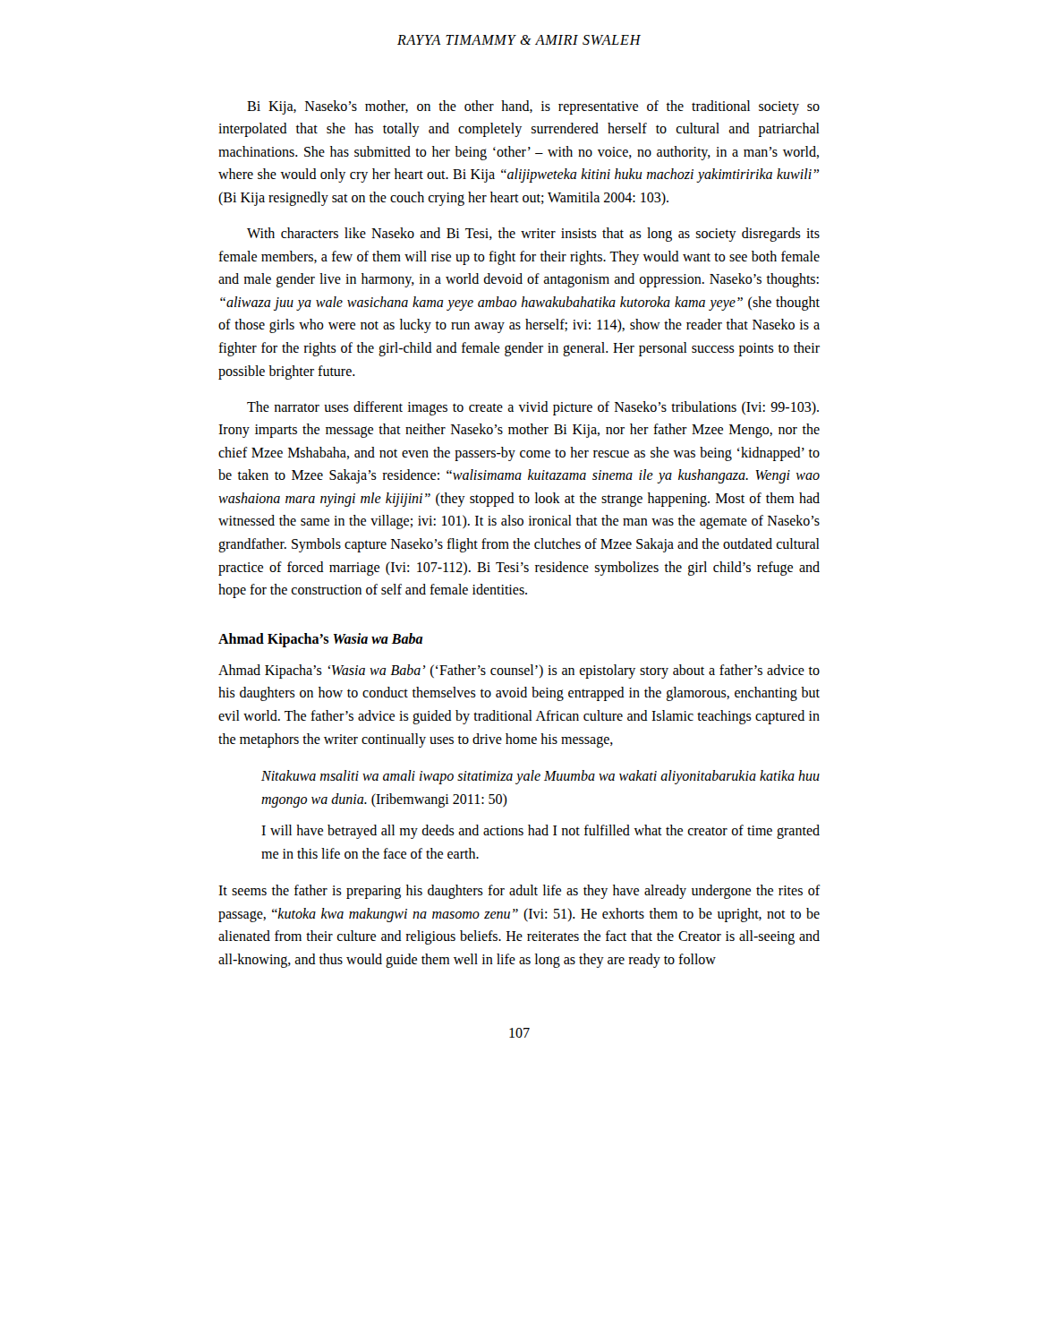Rayya Timammy & Amiri Swaleh
Bi Kija, Naseko’s mother, on the other hand, is representative of the traditional society so interpolated that she has totally and completely surrendered herself to cultural and patriarchal machinations. She has submitted to her being ‘other’ – with no voice, no authority, in a man’s world, where she would only cry her heart out. Bi Kija “alijipweteka kitini huku machozi yakimtiririka kuwili” (Bi Kija resignedly sat on the couch crying her heart out; Wamitila 2004: 103).
With characters like Naseko and Bi Tesi, the writer insists that as long as society disregards its female members, a few of them will rise up to fight for their rights. They would want to see both female and male gender live in harmony, in a world devoid of antagonism and oppression. Naseko’s thoughts: “aliwaza juu ya wale wasichana kama yeye ambao hawakubahatika kutoroka kama yeye” (she thought of those girls who were not as lucky to run away as herself; ivi: 114), show the reader that Naseko is a fighter for the rights of the girl-child and female gender in general. Her personal success points to their possible brighter future.
The narrator uses different images to create a vivid picture of Naseko’s tribulations (Ivi: 99-103). Irony imparts the message that neither Naseko’s mother Bi Kija, nor her father Mzee Mengo, nor the chief Mzee Mshabaha, and not even the passers-by come to her rescue as she was being ‘kidnapped’ to be taken to Mzee Sakaja’s residence: “walisimama kuitazama sinema ile ya kushangaza. Wengi wao washaiona mara nyingi mle kijijini” (they stopped to look at the strange happening. Most of them had witnessed the same in the village; ivi: 101). It is also ironical that the man was the agemate of Naseko’s grandfather. Symbols capture Naseko’s flight from the clutches of Mzee Sakaja and the outdated cultural practice of forced marriage (Ivi: 107-112). Bi Tesi’s residence symbolizes the girl child’s refuge and hope for the construction of self and female identities.
Ahmad Kipacha’s Wasia wa Baba
Ahmad Kipacha’s ‘Wasia wa Baba’ (‘Father’s counsel’) is an epistolary story about a father’s advice to his daughters on how to conduct themselves to avoid being entrapped in the glamorous, enchanting but evil world. The father’s advice is guided by traditional African culture and Islamic teachings captured in the metaphors the writer continually uses to drive home his message,
Nitakuwa msaliti wa amali iwapo sitatimiza yale Muumba wa wakati aliyonitabarukia katika huu mgongo wa dunia. (Iribemwangi 2011: 50)
I will have betrayed all my deeds and actions had I not fulfilled what the creator of time granted me in this life on the face of the earth.
It seems the father is preparing his daughters for adult life as they have already undergone the rites of passage, “kutoka kwa makungwi na masomo zenu” (Ivi: 51). He exhorts them to be upright, not to be alienated from their culture and religious beliefs. He reiterates the fact that the Creator is all-seeing and all-knowing, and thus would guide them well in life as long as they are ready to follow
107